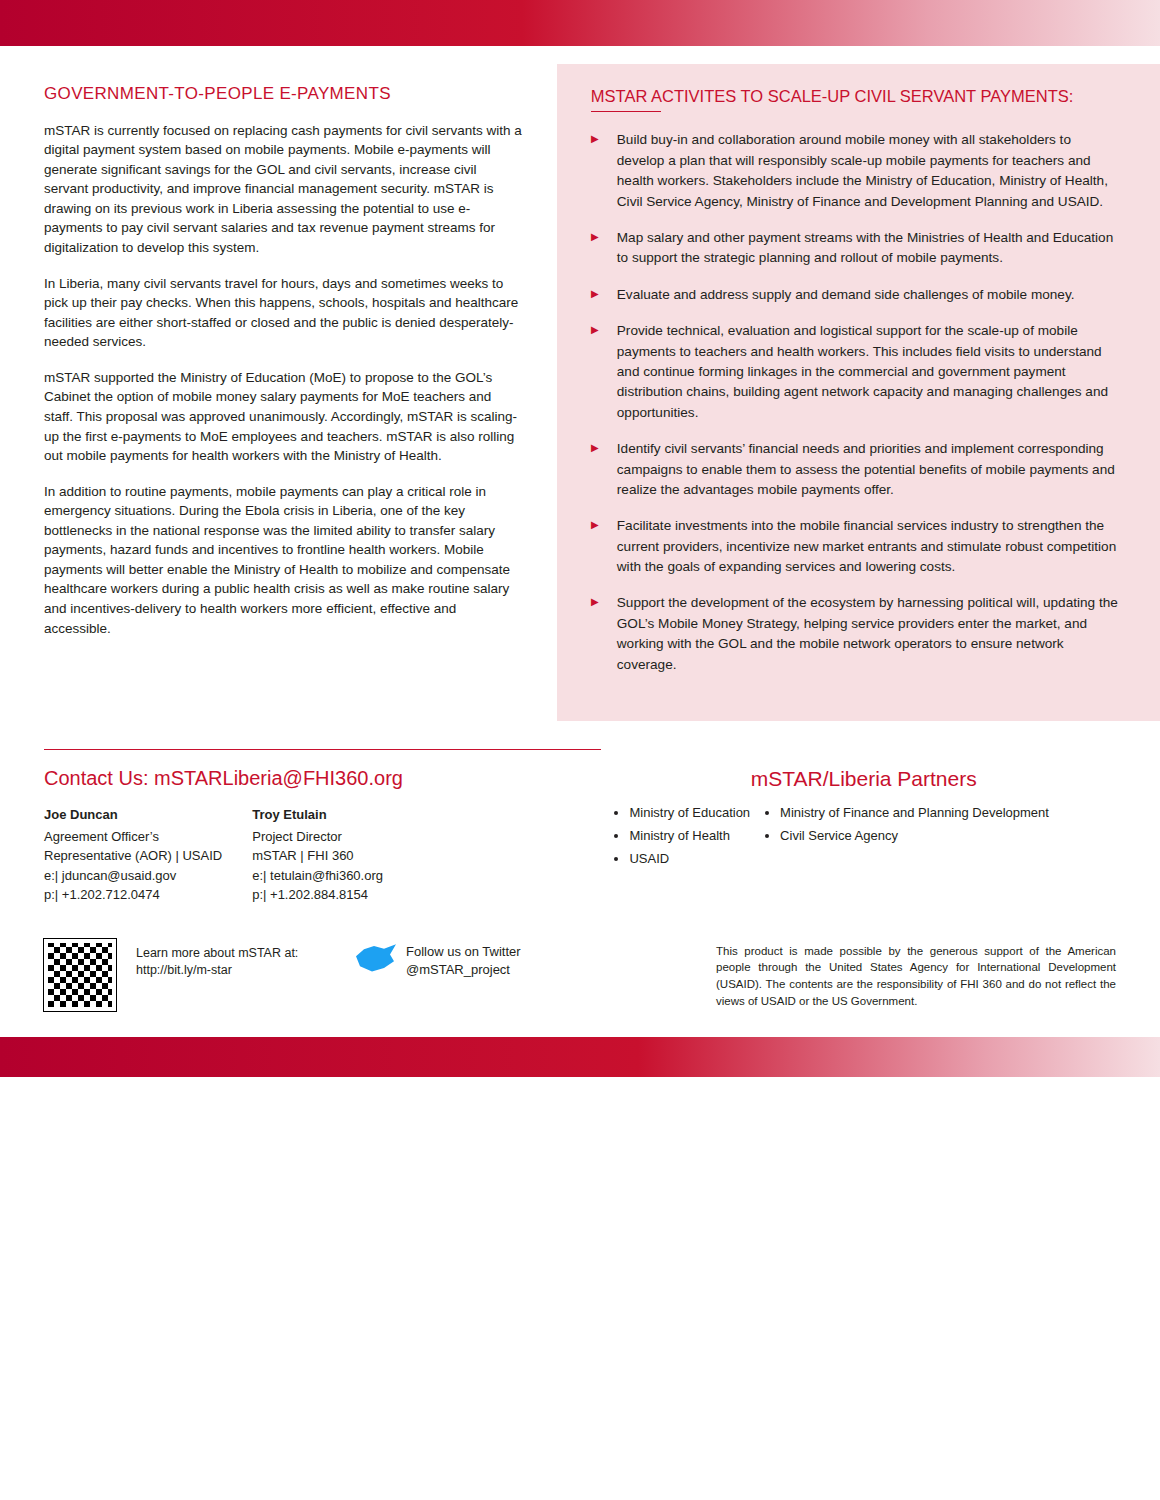Government-to-People E-Payments
mSTAR is currently focused on replacing cash payments for civil servants with a digital payment system based on mobile payments. Mobile e-payments will generate significant savings for the GOL and civil servants, increase civil servant productivity, and improve financial management security. mSTAR is drawing on its previous work in Liberia assessing the potential to use e-payments to pay civil servant salaries and tax revenue payment streams for digitalization to develop this system.
In Liberia, many civil servants travel for hours, days and sometimes weeks to pick up their pay checks. When this happens, schools, hospitals and healthcare facilities are either short-staffed or closed and the public is denied desperately-needed services.
mSTAR supported the Ministry of Education (MoE) to propose to the GOL’s Cabinet the option of mobile money salary payments for MoE teachers and staff. This proposal was approved unanimously. Accordingly, mSTAR is scaling-up the first e-payments to MoE employees and teachers. mSTAR is also rolling out mobile payments for health workers with the Ministry of Health.
In addition to routine payments, mobile payments can play a critical role in emergency situations. During the Ebola crisis in Liberia, one of the key bottlenecks in the national response was the limited ability to transfer salary payments, hazard funds and incentives to frontline health workers. Mobile payments will better enable the Ministry of Health to mobilize and compensate healthcare workers during a public health crisis as well as make routine salary and incentives-delivery to health workers more efficient, effective and accessible.
mSTAR Activites to Scale-Up Civil Servant Payments:
Build buy-in and collaboration around mobile money with all stakeholders to develop a plan that will responsibly scale-up mobile payments for teachers and health workers. Stakeholders include the Ministry of Education, Ministry of Health, Civil Service Agency, Ministry of Finance and Development Planning and USAID.
Map salary and other payment streams with the Ministries of Health and Education to support the strategic planning and rollout of mobile payments.
Evaluate and address supply and demand side challenges of mobile money.
Provide technical, evaluation and logistical support for the scale-up of mobile payments to teachers and health workers. This includes field visits to understand and continue forming linkages in the commercial and government payment distribution chains, building agent network capacity and managing challenges and opportunities.
Identify civil servants’ financial needs and priorities and implement corresponding campaigns to enable them to assess the potential benefits of mobile payments and realize the advantages mobile payments offer.
Facilitate investments into the mobile financial services industry to strengthen the current providers, incentivize new market entrants and stimulate robust competition with the goals of expanding services and lowering costs.
Support the development of the ecosystem by harnessing political will, updating the GOL’s Mobile Money Strategy, helping service providers enter the market, and working with the GOL and the mobile network operators to ensure network coverage.
Contact Us: mSTARLiberia@FHI360.org
Joe Duncan Agreement Officer’s
Representative (AOR) | USAID
e:| jduncan@usaid.gov
p:| +1.202.712.0474
Troy Etulain Project Director
mSTAR | FHI 360
e:| tetulain@fhi360.org
p:| +1.202.884.8154
mSTAR/Liberia Partners
Ministry of Education
Ministry of Health
USAID
Ministry of Finance and Planning Development
Civil Service Agency
Learn more about mSTAR at:
http://bit.ly/m-star
Follow us on Twitter
@mSTAR_project
This product is made possible by the generous support of the American people through the United States Agency for International Development (USAID). The contents are the responsibility of FHI 360 and do not reflect the views of USAID or the US Government.